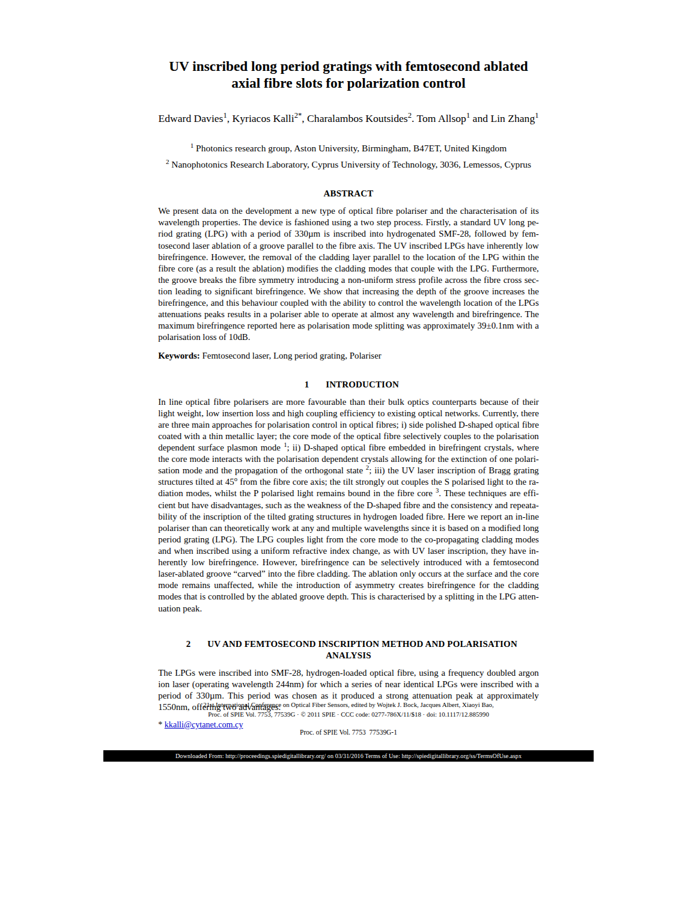UV inscribed long period gratings with femtosecond ablated axial fibre slots for polarization control
Edward Davies1, Kyriacos Kalli2*, Charalambos Koutsides2. Tom Allsop1 and Lin Zhang1
1 Photonics research group, Aston University, Birmingham, B47ET, United Kingdom
2 Nanophotonics Research Laboratory, Cyprus University of Technology, 3036, Lemessos, Cyprus
ABSTRACT
We present data on the development a new type of optical fibre polariser and the characterisation of its wavelength properties. The device is fashioned using a two step process. Firstly, a standard UV long period grating (LPG) with a period of 330µm is inscribed into hydrogenated SMF-28, followed by femtosecond laser ablation of a groove parallel to the fibre axis. The UV inscribed LPGs have inherently low birefringence. However, the removal of the cladding layer parallel to the location of the LPG within the fibre core (as a result the ablation) modifies the cladding modes that couple with the LPG. Furthermore, the groove breaks the fibre symmetry introducing a non-uniform stress profile across the fibre cross section leading to significant birefringence. We show that increasing the depth of the groove increases the birefringence, and this behaviour coupled with the ability to control the wavelength location of the LPGs attenuations peaks results in a polariser able to operate at almost any wavelength and birefringence. The maximum birefringence reported here as polarisation mode splitting was approximately 39±0.1nm with a polarisation loss of 10dB.
Keywords: Femtosecond laser, Long period grating, Polariser
1 INTRODUCTION
In line optical fibre polarisers are more favourable than their bulk optics counterparts because of their light weight, low insertion loss and high coupling efficiency to existing optical networks. Currently, there are three main approaches for polarisation control in optical fibres; i) side polished D-shaped optical fibre coated with a thin metallic layer; the core mode of the optical fibre selectively couples to the polarisation dependent surface plasmon mode 1; ii) D-shaped optical fibre embedded in birefringent crystals, where the core mode interacts with the polarisation dependent crystals allowing for the extinction of one polarisation mode and the propagation of the orthogonal state 2; iii) the UV laser inscription of Bragg grating structures tilted at 45o from the fibre core axis; the tilt strongly out couples the S polarised light to the radiation modes, whilst the P polarised light remains bound in the fibre core 3. These techniques are efficient but have disadvantages, such as the weakness of the D-shaped fibre and the consistency and repeatability of the inscription of the tilted grating structures in hydrogen loaded fibre. Here we report an in-line polariser than can theoretically work at any and multiple wavelengths since it is based on a modified long period grating (LPG). The LPG couples light from the core mode to the co-propagating cladding modes and when inscribed using a uniform refractive index change, as with UV laser inscription, they have inherently low birefringence. However, birefringence can be selectively introduced with a femtosecond laser-ablated groove “carved” into the fibre cladding. The ablation only occurs at the surface and the core mode remains unaffected, while the introduction of asymmetry creates birefringence for the cladding modes that is controlled by the ablated groove depth. This is characterised by a splitting in the LPG attenuation peak.
2 UV AND FEMTOSECOND INSCRIPTION METHOD AND POLARISATION ANALYSIS
The LPGs were inscribed into SMF-28, hydrogen-loaded optical fibre, using a frequency doubled argon ion laser (operating wavelength 244nm) for which a series of near identical LPGs were inscribed with a period of 330µm. This period was chosen as it produced a strong attenuation peak at approximately 1550nm, offering two advantages.
* kkalli@cytanet.com.cy
21st International Conference on Optical Fiber Sensors, edited by Wojtek J. Bock, Jacques Albert, Xiaoyi Bao,
Proc. of SPIE Vol. 7753, 77539G · © 2011 SPIE · CCC code: 0277-786X/11/$18 · doi: 10.1117/12.885990
Proc. of SPIE Vol. 7753 77539G-1
Downloaded From: http://proceedings.spiedigitallibrary.org/ on 03/31/2016 Terms of Use: http://spiedigitallibrary.org/ss/TermsOfUse.aspx